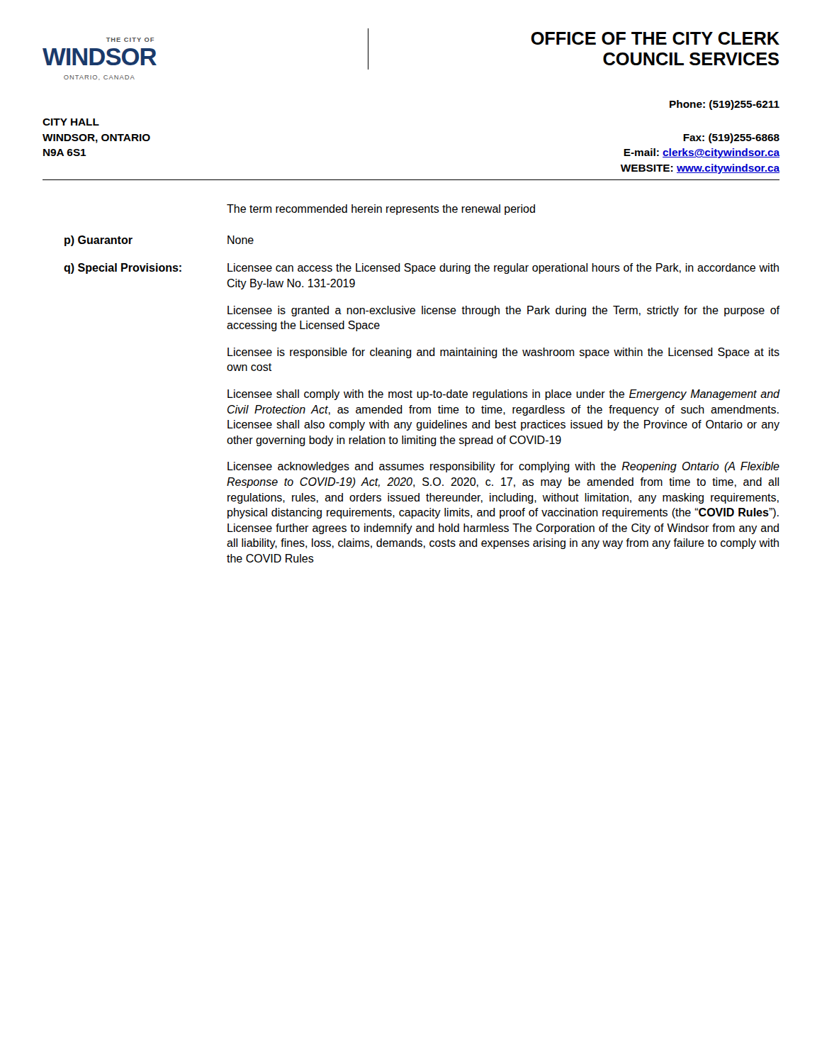THE CITY OF WINDSOR ONTARIO, CANADA
OFFICE OF THE CITY CLERK
COUNCIL SERVICES
Phone: (519)255-6211
CITY HALL
WINDSOR, ONTARIO
N9A 6S1
Fax: (519)255-6868
E-mail: clerks@citywindsor.ca
WEBSITE: www.citywindsor.ca
The term recommended herein represents the renewal period
p) Guarantor
None
q) Special Provisions:
Licensee can access the Licensed Space during the regular operational hours of the Park, in accordance with City By-law No. 131-2019
Licensee is granted a non-exclusive license through the Park during the Term, strictly for the purpose of accessing the Licensed Space
Licensee is responsible for cleaning and maintaining the washroom space within the Licensed Space at its own cost
Licensee shall comply with the most up-to-date regulations in place under the Emergency Management and Civil Protection Act, as amended from time to time, regardless of the frequency of such amendments. Licensee shall also comply with any guidelines and best practices issued by the Province of Ontario or any other governing body in relation to limiting the spread of COVID-19
Licensee acknowledges and assumes responsibility for complying with the Reopening Ontario (A Flexible Response to COVID-19) Act, 2020, S.O. 2020, c. 17, as may be amended from time to time, and all regulations, rules, and orders issued thereunder, including, without limitation, any masking requirements, physical distancing requirements, capacity limits, and proof of vaccination requirements (the “COVID Rules”). Licensee further agrees to indemnify and hold harmless The Corporation of the City of Windsor from any and all liability, fines, loss, claims, demands, costs and expenses arising in any way from any failure to comply with the COVID Rules